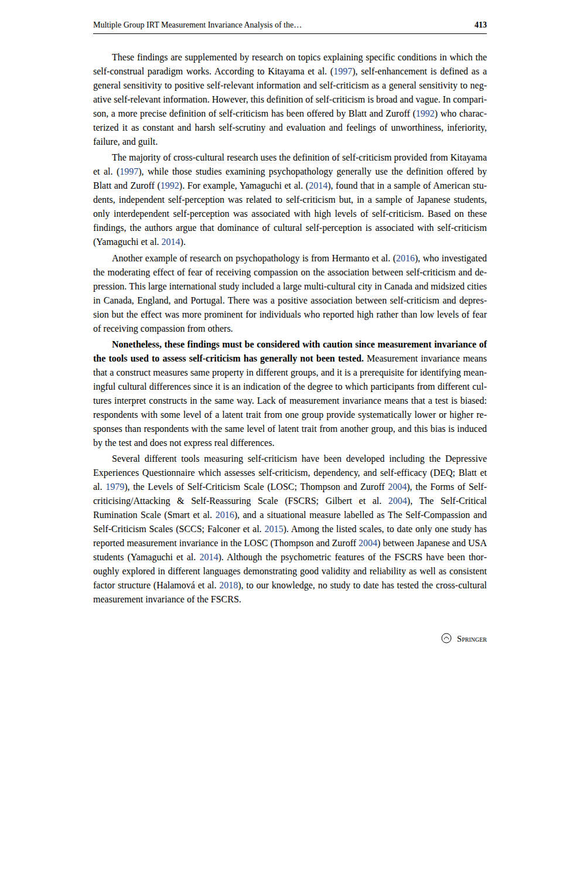Multiple Group IRT Measurement Invariance Analysis of the… 413
These findings are supplemented by research on topics explaining specific conditions in which the self-construal paradigm works. According to Kitayama et al. (1997), self-enhancement is defined as a general sensitivity to positive self-relevant information and self-criticism as a general sensitivity to negative self-relevant information. However, this definition of self-criticism is broad and vague. In comparison, a more precise definition of self-criticism has been offered by Blatt and Zuroff (1992) who characterized it as constant and harsh self-scrutiny and evaluation and feelings of unworthiness, inferiority, failure, and guilt.
The majority of cross-cultural research uses the definition of self-criticism provided from Kitayama et al. (1997), while those studies examining psychopathology generally use the definition offered by Blatt and Zuroff (1992). For example, Yamaguchi et al. (2014), found that in a sample of American students, independent self-perception was related to self-criticism but, in a sample of Japanese students, only interdependent self-perception was associated with high levels of self-criticism. Based on these findings, the authors argue that dominance of cultural self-perception is associated with self-criticism (Yamaguchi et al. 2014).
Another example of research on psychopathology is from Hermanto et al. (2016), who investigated the moderating effect of fear of receiving compassion on the association between self-criticism and depression. This large international study included a large multi-cultural city in Canada and midsized cities in Canada, England, and Portugal. There was a positive association between self-criticism and depression but the effect was more prominent for individuals who reported high rather than low levels of fear of receiving compassion from others.
Nonetheless, these findings must be considered with caution since measurement invariance of the tools used to assess self-criticism has generally not been tested. Measurement invariance means that a construct measures same property in different groups, and it is a prerequisite for identifying meaningful cultural differences since it is an indication of the degree to which participants from different cultures interpret constructs in the same way. Lack of measurement invariance means that a test is biased: respondents with some level of a latent trait from one group provide systematically lower or higher responses than respondents with the same level of latent trait from another group, and this bias is induced by the test and does not express real differences.
Several different tools measuring self-criticism have been developed including the Depressive Experiences Questionnaire which assesses self-criticism, dependency, and self-efficacy (DEQ; Blatt et al. 1979), the Levels of Self-Criticism Scale (LOSC; Thompson and Zuroff 2004), the Forms of Self-criticising/Attacking & Self-Reassuring Scale (FSCRS; Gilbert et al. 2004), The Self-Critical Rumination Scale (Smart et al. 2016), and a situational measure labelled as The Self-Compassion and Self-Criticism Scales (SCCS; Falconer et al. 2015). Among the listed scales, to date only one study has reported measurement invariance in the LOSC (Thompson and Zuroff 2004) between Japanese and USA students (Yamaguchi et al. 2014). Although the psychometric features of the FSCRS have been thoroughly explored in different languages demonstrating good validity and reliability as well as consistent factor structure (Halamová et al. 2018), to our knowledge, no study to date has tested the cross-cultural measurement invariance of the FSCRS.
Springer